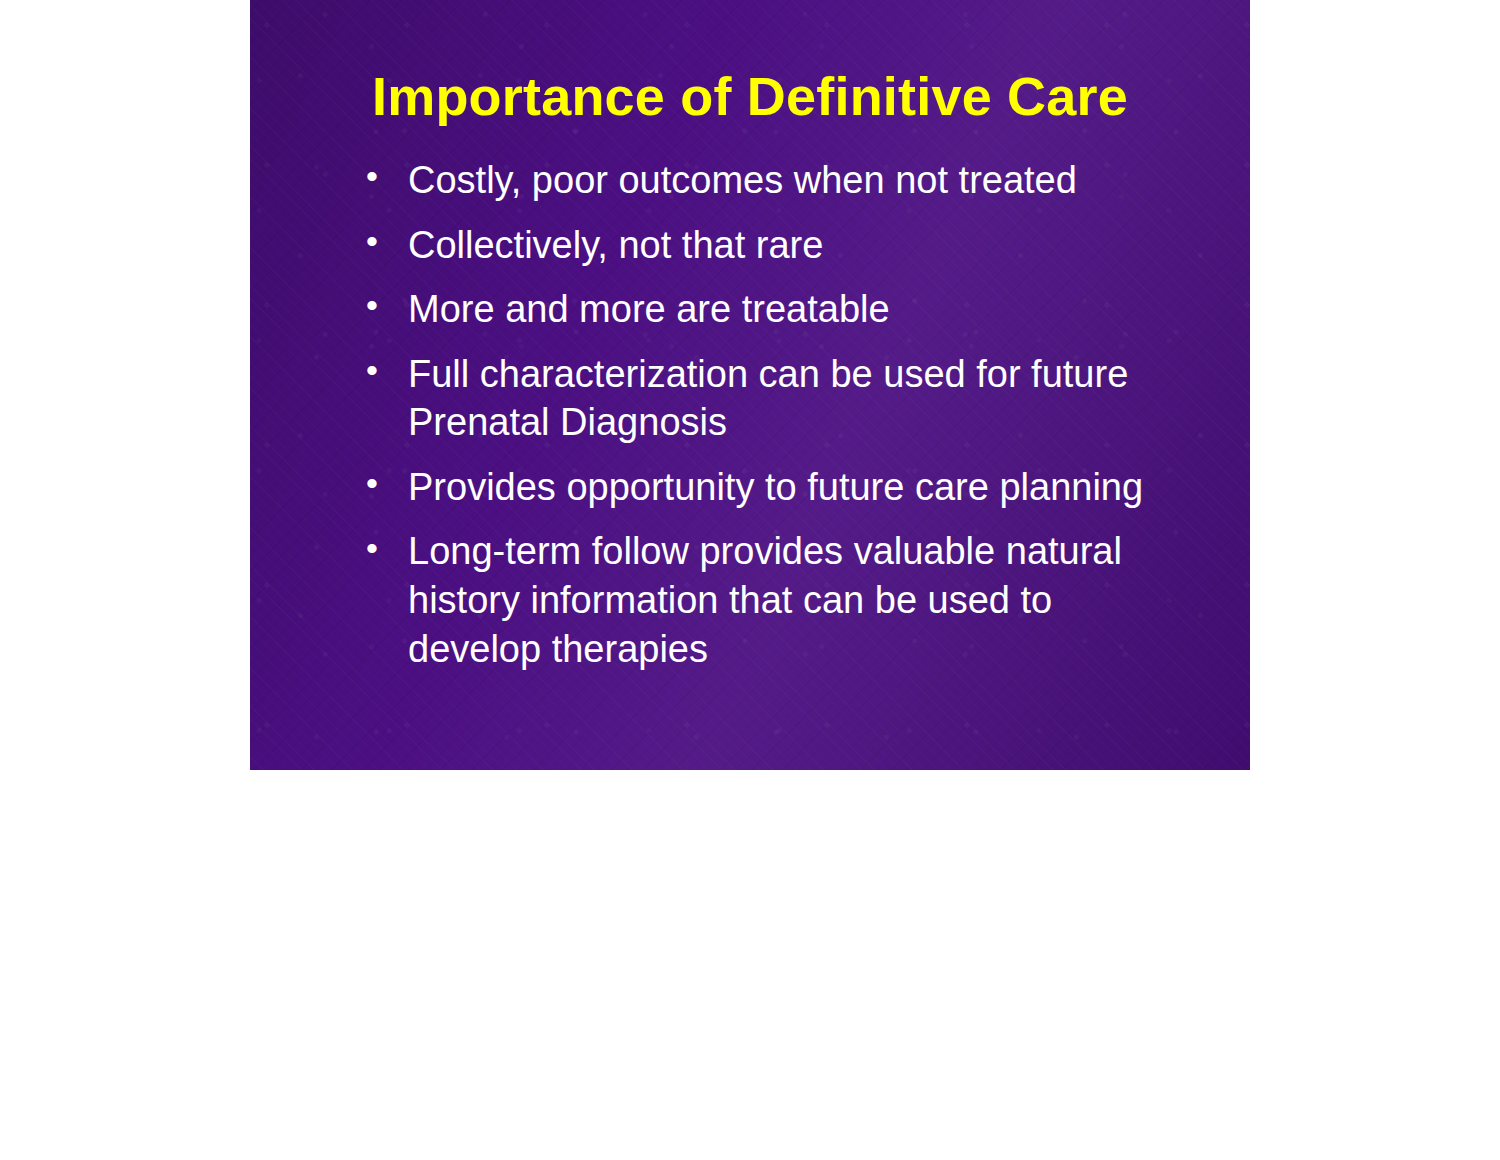Importance of Definitive Care
Costly, poor outcomes when not treated
Collectively, not that rare
More and more are treatable
Full characterization can be used for future Prenatal Diagnosis
Provides opportunity to future care planning
Long-term follow provides valuable natural history information that can be used to develop therapies